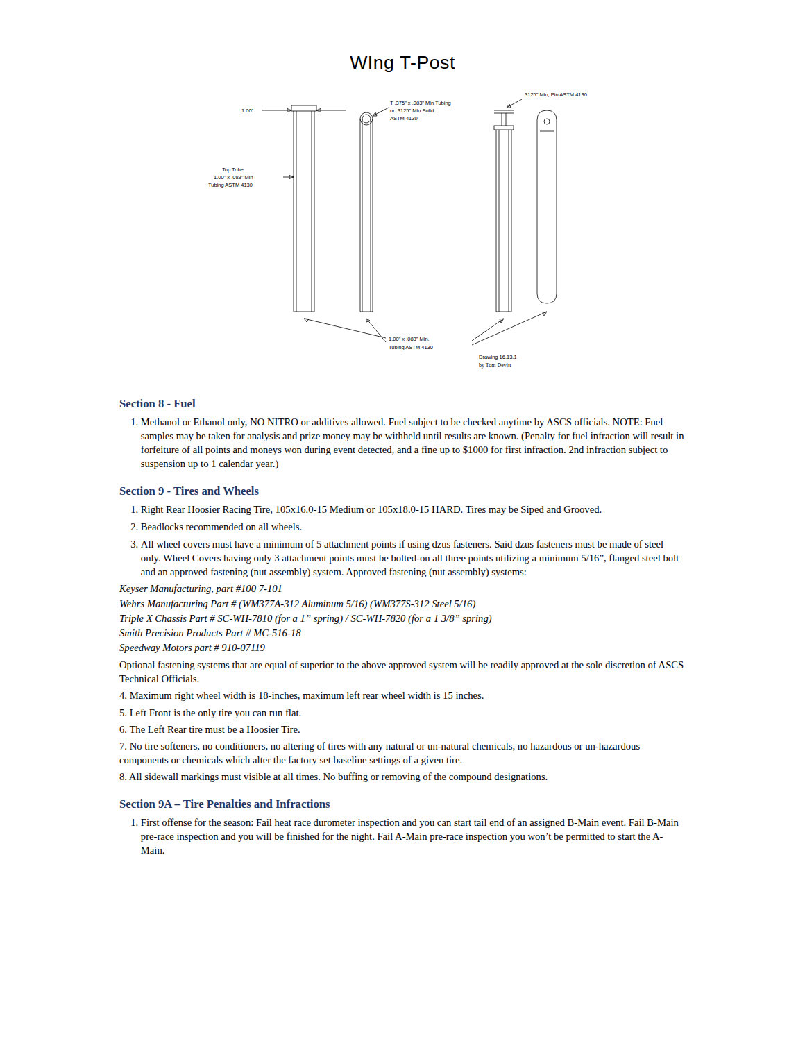WIng T-Post
1.00" Top Tube 1.00" x .083" Min Tubing ASTM 4130 T .375" x .083" Min Tubing or .3125" Min Solid ASTM 4130 .3125" Min, Pin ASTM 4130 1.00" x .083" Min, Tubing ASTM 4130 Drawing 16.13.1 by Tom Devitt
Section 8 - Fuel
Methanol or Ethanol only, NO NITRO or additives allowed. Fuel subject to be checked anytime by ASCS officials. NOTE: Fuel samples may be taken for analysis and prize money may be withheld until results are known. (Penalty for fuel infraction will result in forfeiture of all points and moneys won during event detected, and a fine up to $1000 for first infraction. 2nd infraction subject to suspension up to 1 calendar year.)
Section 9 - Tires and Wheels
Right Rear Hoosier Racing Tire, 105x16.0-15 Medium or 105x18.0-15 HARD. Tires may be Siped and Grooved.
Beadlocks recommended on all wheels.
All wheel covers must have a minimum of 5 attachment points if using dzus fasteners. Said dzus fasteners must be made of steel only. Wheel Covers having only 3 attachment points must be bolted-on all three points utilizing a minimum 5/16”, flanged steel bolt and an approved fastening (nut assembly) system. Approved fastening (nut assembly) systems:
Keyser Manufacturing, part #100 7-101
Wehrs Manufacturing Part # (WM377A-312 Aluminum 5/16) (WM377S-312 Steel 5/16)
Triple X Chassis Part # SC-WH-7810 (for a 1” spring) / SC-WH-7820 (for a 1 3/8” spring)
Smith Precision Products Part # MC-516-18
Speedway Motors part # 910-07119
Optional fastening systems that are equal of superior to the above approved system will be readily approved at the sole discretion of ASCS Technical Officials.
4. Maximum right wheel width is 18-inches, maximum left rear wheel width is 15 inches.
5. Left Front is the only tire you can run flat.
6. The Left Rear tire must be a Hoosier Tire.
7. No tire softeners, no conditioners, no altering of tires with any natural or un-natural chemicals, no hazardous or un-hazardous components or chemicals which alter the factory set baseline settings of a given tire.
8. All sidewall markings must visible at all times. No buffing or removing of the compound designations.
Section 9A – Tire Penalties and Infractions
First offense for the season: Fail heat race durometer inspection and you can start tail end of an assigned B-Main event. Fail B-Main pre-race inspection and you will be finished for the night. Fail A-Main pre-race inspection you won’t be permitted to start the A-Main.